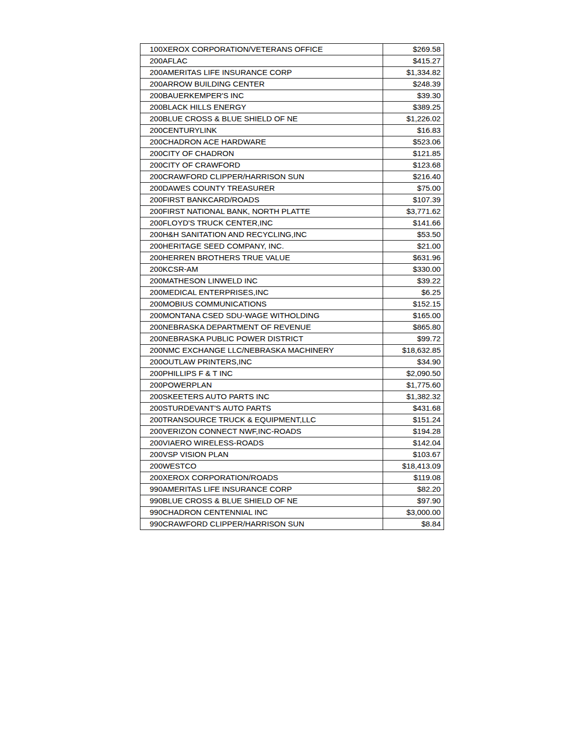| 100 | XEROX CORPORATION/VETERANS OFFICE | $269.58 |
| 200 | AFLAC | $415.27 |
| 200 | AMERITAS LIFE INSURANCE CORP | $1,334.82 |
| 200 | ARROW BUILDING CENTER | $248.39 |
| 200 | BAUERKEMPER'S INC | $39.30 |
| 200 | BLACK HILLS ENERGY | $389.25 |
| 200 | BLUE CROSS & BLUE SHIELD OF NE | $1,226.02 |
| 200 | CENTURYLINK | $16.83 |
| 200 | CHADRON ACE HARDWARE | $523.06 |
| 200 | CITY OF CHADRON | $121.85 |
| 200 | CITY OF CRAWFORD | $123.68 |
| 200 | CRAWFORD CLIPPER/HARRISON SUN | $216.40 |
| 200 | DAWES COUNTY TREASURER | $75.00 |
| 200 | FIRST BANKCARD/ROADS | $107.39 |
| 200 | FIRST NATIONAL BANK, NORTH PLATTE | $3,771.62 |
| 200 | FLOYD'S TRUCK CENTER,INC | $141.66 |
| 200 | H&H SANITATION AND RECYCLING,INC | $53.50 |
| 200 | HERITAGE SEED COMPANY, INC. | $21.00 |
| 200 | HERREN BROTHERS TRUE VALUE | $631.96 |
| 200 | KCSR-AM | $330.00 |
| 200 | MATHESON LINWELD INC | $39.22 |
| 200 | MEDICAL ENTERPRISES,INC | $6.25 |
| 200 | MOBIUS COMMUNICATIONS | $152.15 |
| 200 | MONTANA CSED SDU-WAGE WITHOLDING | $165.00 |
| 200 | NEBRASKA DEPARTMENT OF REVENUE | $865.80 |
| 200 | NEBRASKA PUBLIC POWER DISTRICT | $99.72 |
| 200 | NMC EXCHANGE LLC/NEBRASKA MACHINERY | $18,632.85 |
| 200 | OUTLAW PRINTERS,INC | $34.90 |
| 200 | PHILLIPS F & T INC | $2,090.50 |
| 200 | POWERPLAN | $1,775.60 |
| 200 | SKEETERS AUTO PARTS INC | $1,382.32 |
| 200 | STURDEVANT'S AUTO PARTS | $431.68 |
| 200 | TRANSOURCE TRUCK & EQUIPMENT,LLC | $151.24 |
| 200 | VERIZON CONNECT NWF,INC-ROADS | $194.28 |
| 200 | VIAERO WIRELESS-ROADS | $142.04 |
| 200 | VSP VISION PLAN | $103.67 |
| 200 | WESTCO | $18,413.09 |
| 200 | XEROX CORPORATION/ROADS | $119.08 |
| 990 | AMERITAS LIFE INSURANCE CORP | $82.20 |
| 990 | BLUE CROSS & BLUE SHIELD OF NE | $97.90 |
| 990 | CHADRON CENTENNIAL INC | $3,000.00 |
| 990 | CRAWFORD CLIPPER/HARRISON SUN | $8.84 |